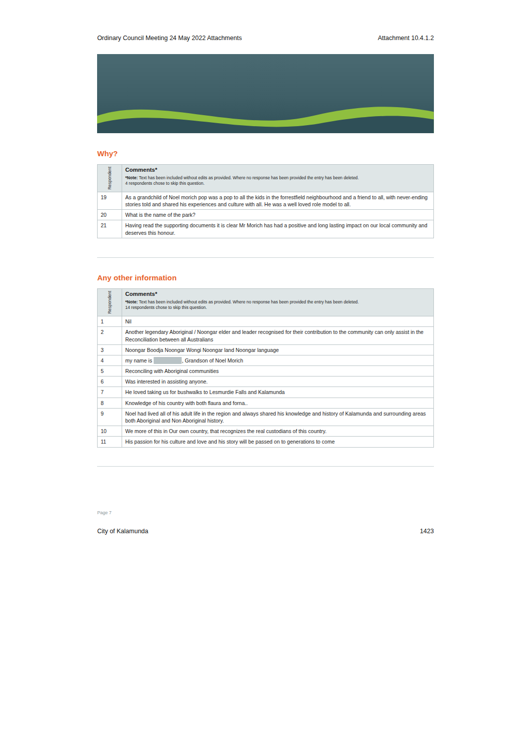Ordinary Council Meeting 24 May 2022 Attachments
Attachment 10.4.1.2
Why?
| Respondent | Comments* *Note: Text has been included without edits as provided. Where no response has been provided the entry has been deleted. 4 respondents chose to skip this question. |
| --- | --- |
| 19 | As a grandchild of Noel morich pop was a pop to all the kids in the forrestfield neighbourhood and a friend to all, with never-ending stories told and shared his experiences and culture with all. He was a well loved role model to all. |
| 20 | What is the name of the park? |
| 21 | Having read the supporting documents it is clear Mr Morich has had a positive and long lasting impact on our local community and deserves this honour. |
Any other information
| Respondent | Comments* *Note: Text has been included without edits as provided. Where no response has been provided the entry has been deleted. 14 respondents chose to skip this question. |
| --- | --- |
| 1 | Nil |
| 2 | Another legendary Aboriginal / Noongar elder and leader recognised for their contribution to the community can only assist in the Reconciliation between all Australians |
| 3 | Noongar Boodja Noongar Wongi Noongar land Noongar language |
| 4 | my name is , Grandson of Noel Morich |
| 5 | Reconciling with Aboriginal communities |
| 6 | Was interested in assisting anyone. |
| 7 | He loved taking us for bushwalks to Lesmurdie Falls and Kalamunda |
| 8 | Knowledge of his country with both flaura and forna.. |
| 9 | Noel had lived all of his adult life in the region and always shared his knowledge and history of Kalamunda and surrounding areas both Aboriginal and Non Aboriginal history. |
| 10 | We more of this in Our own country, that recognizes the real custodians of this country. |
| 11 | His passion for his culture and love and his story will be passed on to generations to come |
Page 7
City of Kalamunda
1423